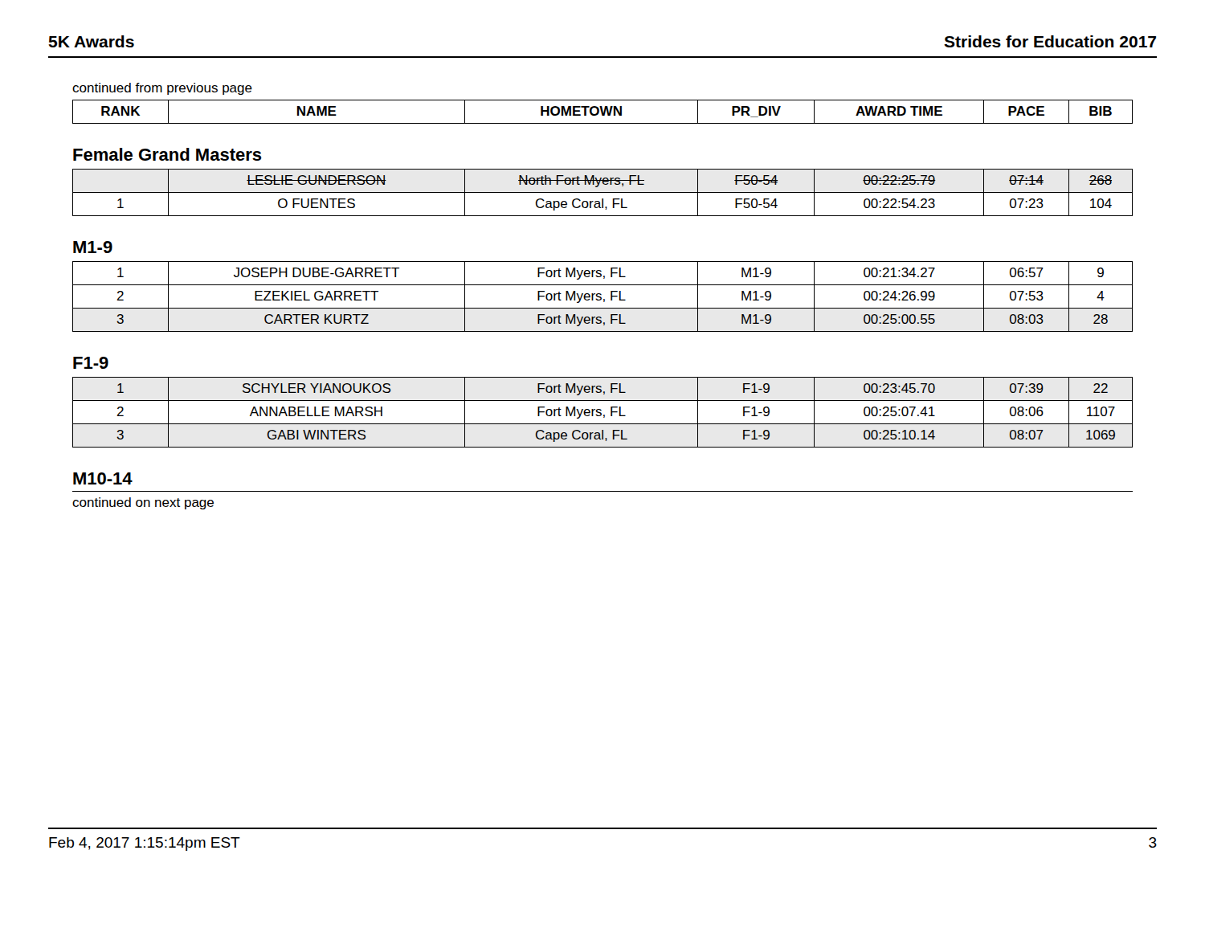5K Awards Strides for Education 2017
continued from previous page
| RANK | NAME | HOMETOWN | PR_DIV | AWARD TIME | PACE | BIB |
| --- | --- | --- | --- | --- | --- | --- |
Female Grand Masters
| | LESLIE GUNDERSON | North Fort Myers, FL | F50-54 | 00:22:25.79 | 07:14 | 268 |
| 1 | O FUENTES | Cape Coral, FL | F50-54 | 00:22:54.23 | 07:23 | 104 |
M1-9
| 1 | JOSEPH DUBE-GARRETT | Fort Myers, FL | M1-9 | 00:21:34.27 | 06:57 | 9 |
| 2 | EZEKIEL GARRETT | Fort Myers, FL | M1-9 | 00:24:26.99 | 07:53 | 4 |
| 3 | CARTER KURTZ | Fort Myers, FL | M1-9 | 00:25:00.55 | 08:03 | 28 |
F1-9
| 1 | SCHYLER YIANOUKOS | Fort Myers, FL | F1-9 | 00:23:45.70 | 07:39 | 22 |
| 2 | ANNABELLE MARSH | Fort Myers, FL | F1-9 | 00:25:07.41 | 08:06 | 1107 |
| 3 | GABI WINTERS | Cape Coral, FL | F1-9 | 00:25:10.14 | 08:07 | 1069 |
M10-14
continued on next page
Feb 4, 2017 1:15:14pm EST 3